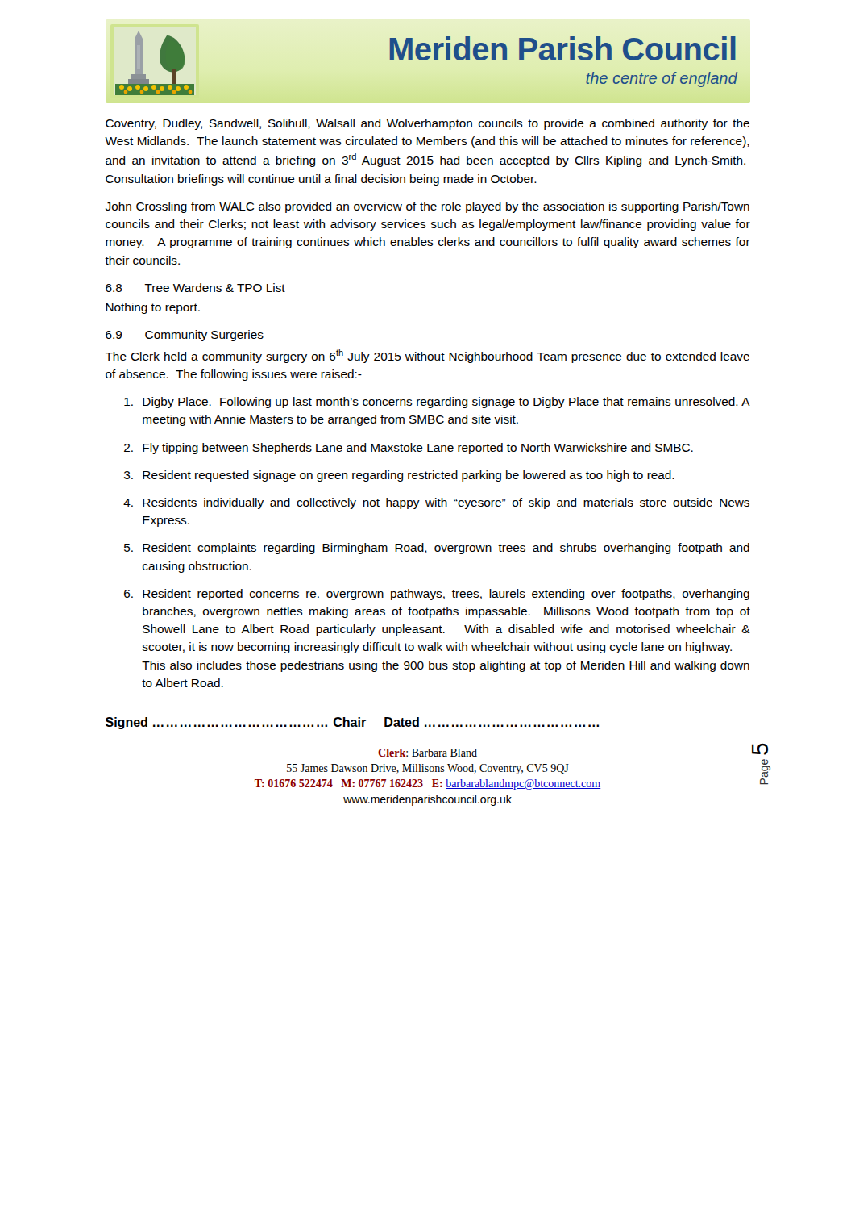Meriden Parish Council
the centre of england
Coventry, Dudley, Sandwell, Solihull, Walsall and Wolverhampton councils to provide a combined authority for the West Midlands. The launch statement was circulated to Members (and this will be attached to minutes for reference), and an invitation to attend a briefing on 3rd August 2015 had been accepted by Cllrs Kipling and Lynch-Smith. Consultation briefings will continue until a final decision being made in October.
John Crossling from WALC also provided an overview of the role played by the association is supporting Parish/Town councils and their Clerks; not least with advisory services such as legal/employment law/finance providing value for money. A programme of training continues which enables clerks and councillors to fulfil quality award schemes for their councils.
6.8 Tree Wardens & TPO List
Nothing to report.
6.9 Community Surgeries
The Clerk held a community surgery on 6th July 2015 without Neighbourhood Team presence due to extended leave of absence. The following issues were raised:-
Digby Place. Following up last month’s concerns regarding signage to Digby Place that remains unresolved. A meeting with Annie Masters to be arranged from SMBC and site visit.
Fly tipping between Shepherds Lane and Maxstoke Lane reported to North Warwickshire and SMBC.
Resident requested signage on green regarding restricted parking be lowered as too high to read.
Residents individually and collectively not happy with “eyesore” of skip and materials store outside News Express.
Resident complaints regarding Birmingham Road, overgrown trees and shrubs overhanging footpath and causing obstruction.
Resident reported concerns re. overgrown pathways, trees, laurels extending over footpaths, overhanging branches, overgrown nettles making areas of footpaths impassable. Millisons Wood footpath from top of Showell Lane to Albert Road particularly unpleasant. With a disabled wife and motorised wheelchair & scooter, it is now becoming increasingly difficult to walk with wheelchair without using cycle lane on highway.
This also includes those pedestrians using the 900 bus stop alighting at top of Meriden Hill and walking down to Albert Road.
Signed ………………………………… Chair Dated …………………………………
Clerk: Barbara Bland
55 James Dawson Drive, Millisons Wood, Coventry, CV5 9QJ
T: 01676 522474 M: 07767 162423 E: barbarablandmpc@btconnect.com
www.meridenparishcouncil.org.uk
Page 5